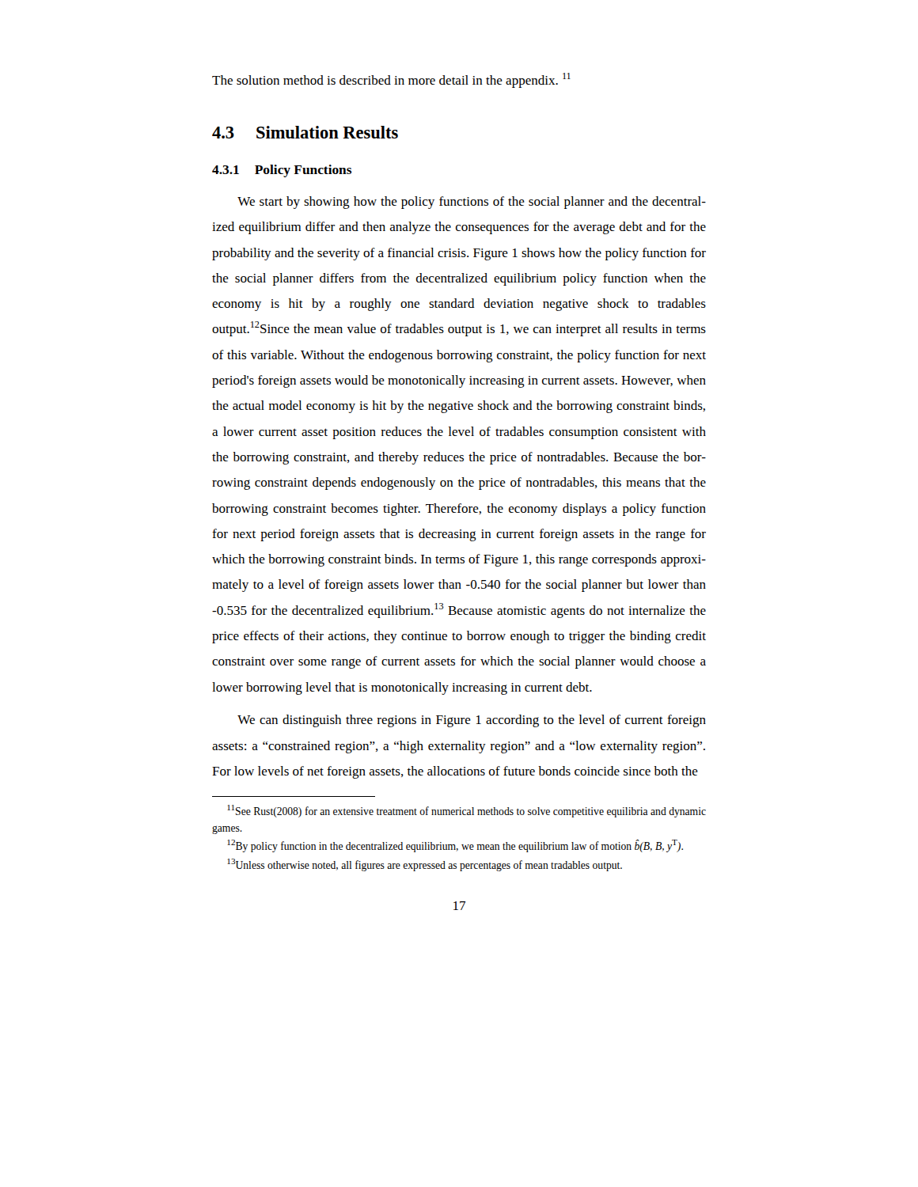The solution method is described in more detail in the appendix. 11
4.3 Simulation Results
4.3.1 Policy Functions
We start by showing how the policy functions of the social planner and the decentralized equilibrium differ and then analyze the consequences for the average debt and for the probability and the severity of a financial crisis. Figure 1 shows how the policy function for the social planner differs from the decentralized equilibrium policy function when the economy is hit by a roughly one standard deviation negative shock to tradables output.12Since the mean value of tradables output is 1, we can interpret all results in terms of this variable. Without the endogenous borrowing constraint, the policy function for next period's foreign assets would be monotonically increasing in current assets. However, when the actual model economy is hit by the negative shock and the borrowing constraint binds, a lower current asset position reduces the level of tradables consumption consistent with the borrowing constraint, and thereby reduces the price of nontradables. Because the borrowing constraint depends endogenously on the price of nontradables, this means that the borrowing constraint becomes tighter. Therefore, the economy displays a policy function for next period foreign assets that is decreasing in current foreign assets in the range for which the borrowing constraint binds. In terms of Figure 1, this range corresponds approximately to a level of foreign assets lower than -0.540 for the social planner but lower than -0.535 for the decentralized equilibrium.13 Because atomistic agents do not internalize the price effects of their actions, they continue to borrow enough to trigger the binding credit constraint over some range of current assets for which the social planner would choose a lower borrowing level that is monotonically increasing in current debt.
We can distinguish three regions in Figure 1 according to the level of current foreign assets: a “constrained region”, a “high externality region” and a “low externality region”. For low levels of net foreign assets, the allocations of future bonds coincide since both the
11See Rust(2008) for an extensive treatment of numerical methods to solve competitive equilibria and dynamic games.
12By policy function in the decentralized equilibrium, we mean the equilibrium law of motion b̂(B, B, yT).
13Unless otherwise noted, all figures are expressed as percentages of mean tradables output.
17